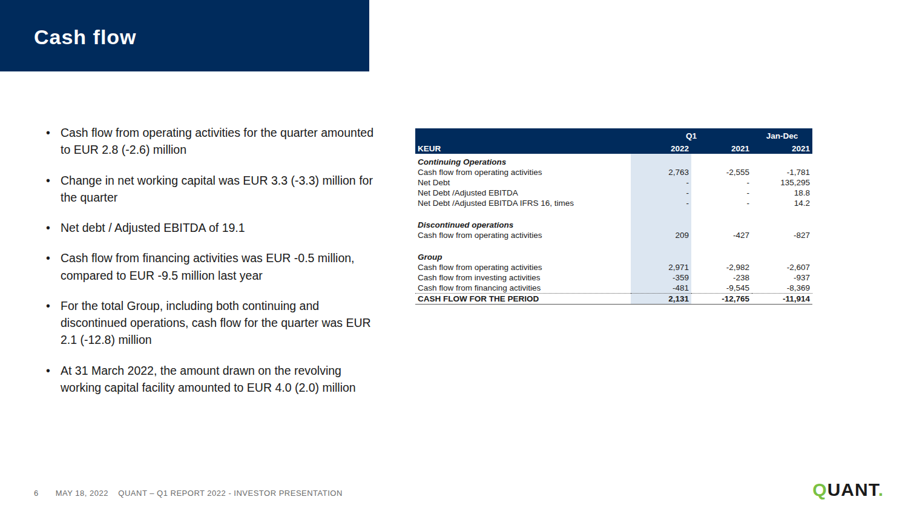Cash flow
Cash flow from operating activities for the quarter amounted to EUR 2.8 (-2.6) million
Change in net working capital was EUR 3.3 (-3.3) million for the quarter
Net debt / Adjusted EBITDA of 19.1
Cash flow from financing activities was EUR -0.5 million, compared to EUR -9.5 million last year
For the total Group, including both continuing and discontinued operations, cash flow for the quarter was EUR 2.1 (-12.8) million
At 31 March 2022, the amount drawn on the revolving working capital facility amounted to EUR 4.0 (2.0) million
| | Q1 | Jan-Dec |
| --- | --- | --- |
| KEUR | 2022 | 2021 | 2021 |
| Continuing Operations | | | |
| Cash flow from operating activities | 2,763 | -2,555 | -1,781 |
| Net Debt | - | - | 135,295 |
| Net Debt /Adjusted EBITDA | - | - | 18.8 |
| Net Debt /Adjusted EBITDA IFRS 16, times | - | - | 14.2 |
| Discontinued operations | | | |
| Cash flow from operating activities | 209 | -427 | -827 |
| Group | | | |
| Cash flow from operating activities | 2,971 | -2,982 | -2,607 |
| Cash flow from investing activities | -359 | -238 | -937 |
| Cash flow from financing activities | -481 | -9,545 | -8,369 |
| CASH FLOW FOR THE PERIOD | 2,131 | -12,765 | -11,914 |
6 MAY 18, 2022 QUANT – Q1 REPORT 2022 - INVESTOR PRESENTATION
QUANT.